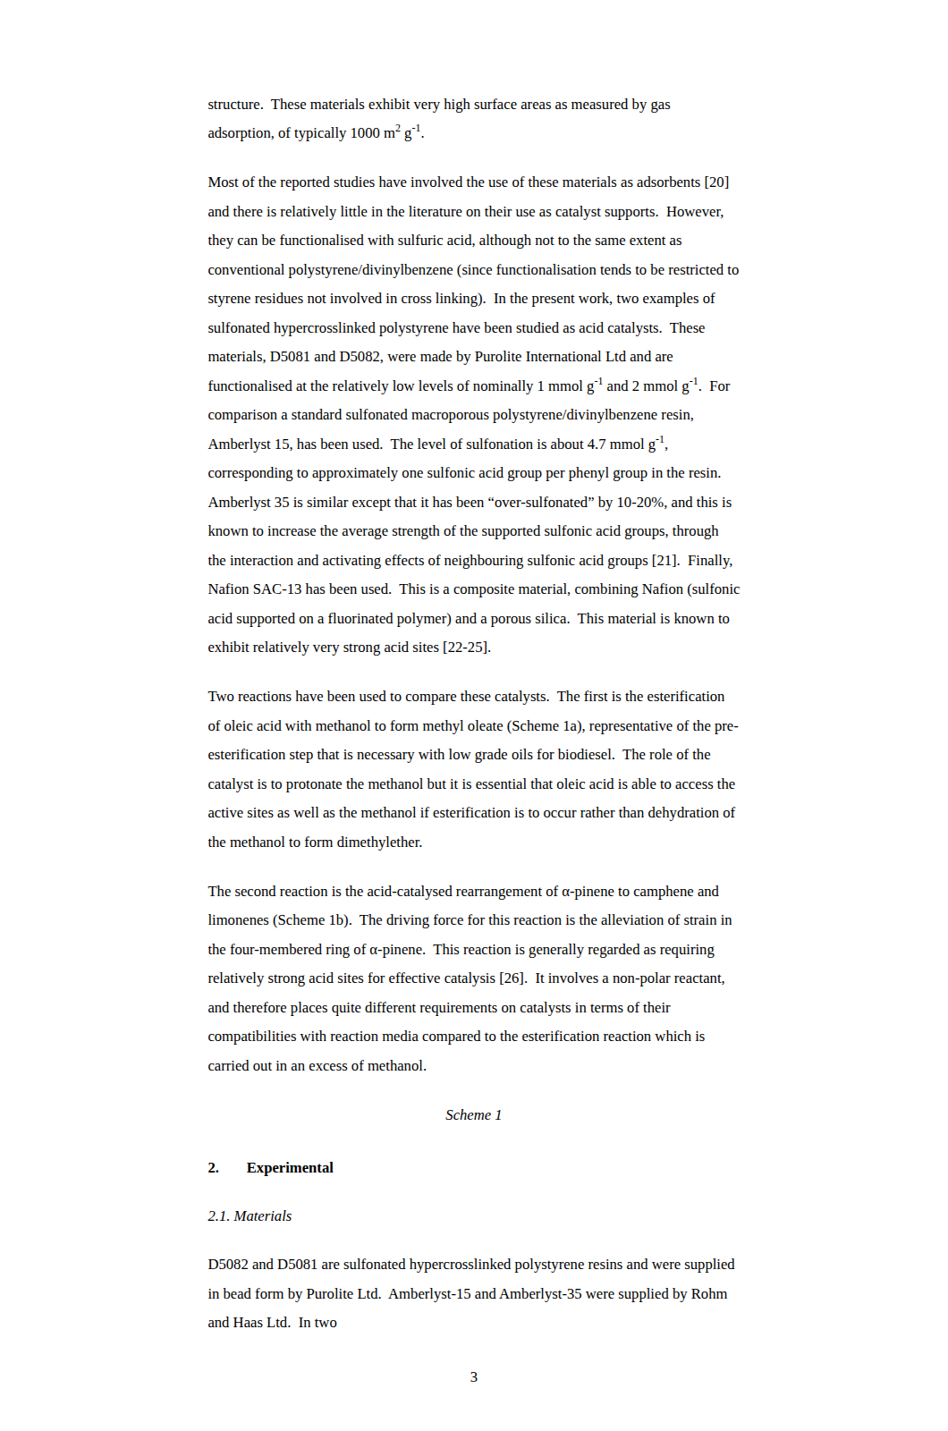structure. These materials exhibit very high surface areas as measured by gas adsorption, of typically 1000 m2 g-1.
Most of the reported studies have involved the use of these materials as adsorbents [20] and there is relatively little in the literature on their use as catalyst supports. However, they can be functionalised with sulfuric acid, although not to the same extent as conventional polystyrene/divinylbenzene (since functionalisation tends to be restricted to styrene residues not involved in cross linking). In the present work, two examples of sulfonated hypercrosslinked polystyrene have been studied as acid catalysts. These materials, D5081 and D5082, were made by Purolite International Ltd and are functionalised at the relatively low levels of nominally 1 mmol g-1 and 2 mmol g-1. For comparison a standard sulfonated macroporous polystyrene/divinylbenzene resin, Amberlyst 15, has been used. The level of sulfonation is about 4.7 mmol g-1, corresponding to approximately one sulfonic acid group per phenyl group in the resin. Amberlyst 35 is similar except that it has been “over-sulfonated” by 10-20%, and this is known to increase the average strength of the supported sulfonic acid groups, through the interaction and activating effects of neighbouring sulfonic acid groups [21]. Finally, Nafion SAC-13 has been used. This is a composite material, combining Nafion (sulfonic acid supported on a fluorinated polymer) and a porous silica. This material is known to exhibit relatively very strong acid sites [22-25].
Two reactions have been used to compare these catalysts. The first is the esterification of oleic acid with methanol to form methyl oleate (Scheme 1a), representative of the pre-esterification step that is necessary with low grade oils for biodiesel. The role of the catalyst is to protonate the methanol but it is essential that oleic acid is able to access the active sites as well as the methanol if esterification is to occur rather than dehydration of the methanol to form dimethylether.
The second reaction is the acid-catalysed rearrangement of α-pinene to camphene and limonenes (Scheme 1b). The driving force for this reaction is the alleviation of strain in the four-membered ring of α-pinene. This reaction is generally regarded as requiring relatively strong acid sites for effective catalysis [26]. It involves a non-polar reactant, and therefore places quite different requirements on catalysts in terms of their compatibilities with reaction media compared to the esterification reaction which is carried out in an excess of methanol.
Scheme 1
2. Experimental
2.1. Materials
D5082 and D5081 are sulfonated hypercrosslinked polystyrene resins and were supplied in bead form by Purolite Ltd. Amberlyst-15 and Amberlyst-35 were supplied by Rohm and Haas Ltd. In two
3